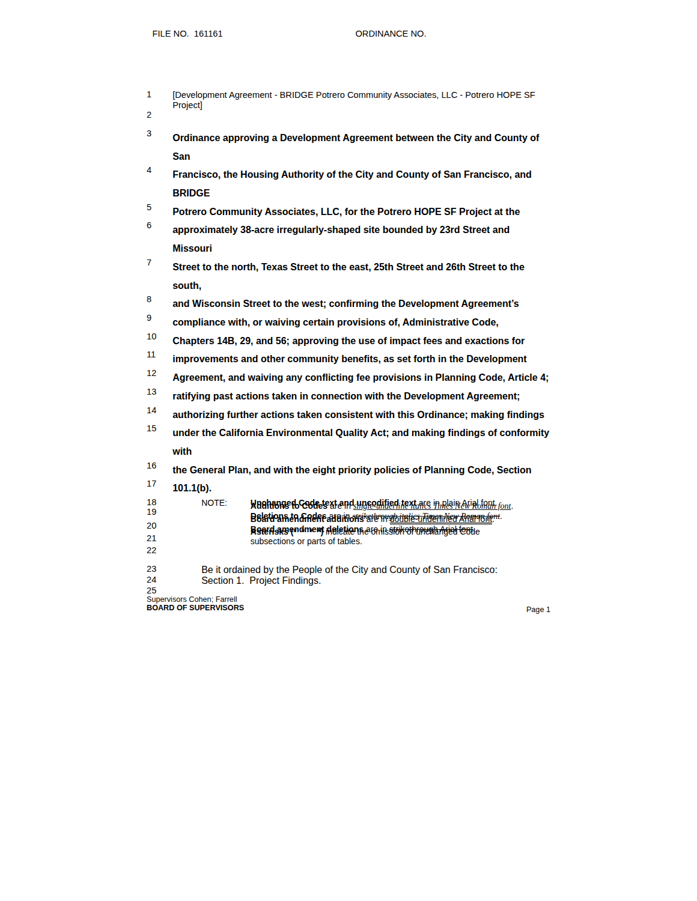FILE NO. 161161 ORDINANCE NO.
| 1 | [Development Agreement - BRIDGE Potrero Community Associates, LLC - Potrero HOPE SF Project] |
| 2 | |
| 3 | Ordinance approving a Development Agreement between the City and County of San |
| 4 | Francisco, the Housing Authority of the City and County of San Francisco, and BRIDGE |
| 5 | Potrero Community Associates, LLC, for the Potrero HOPE SF Project at the |
| 6 | approximately 38-acre irregularly-shaped site bounded by 23rd Street and Missouri |
| 7 | Street to the north, Texas Street to the east, 25th Street and 26th Street to the south, |
| 8 | and Wisconsin Street to the west; confirming the Development Agreement’s |
| 9 | compliance with, or waiving certain provisions of, Administrative Code, |
| 10 | Chapters 14B, 29, and 56; approving the use of impact fees and exactions for |
| 11 | improvements and other community benefits, as set forth in the Development |
| 12 | Agreement, and waiving any conflicting fee provisions in Planning Code, Article 4; |
| 13 | ratifying past actions taken in connection with the Development Agreement; |
| 14 | authorizing further actions taken consistent with this Ordinance; making findings |
| 15 | under the California Environmental Quality Act; and making findings of conformity with |
| 16 | the General Plan, and with the eight priority policies of Planning Code, Section |
| 17 | 101.1(b). |
| 18 | NOTE: Unchanged Code text and uncodified text are in plain Arial font. |
| 19 | Additions to Codes are in single-underline italics Times New Roman font . Deletions to Codes are in strikethrough italics Times New Roman font . |
| 20 | Board amendment additions are in double-underlined Arial font . Board amendment deletions are in strikethrough Arial font . |
| 21 | Asterisks (* * * *) indicate the omission of unchanged Code subsections or parts of tables. |
| 22 | |
| 23 | Be it ordained by the People of the City and County of San Francisco: |
| 24 | Section 1. Project Findings. |
| 25 | |
Supervisors Cohen; Farrell
BOARD OF SUPERVISORS
Page 1